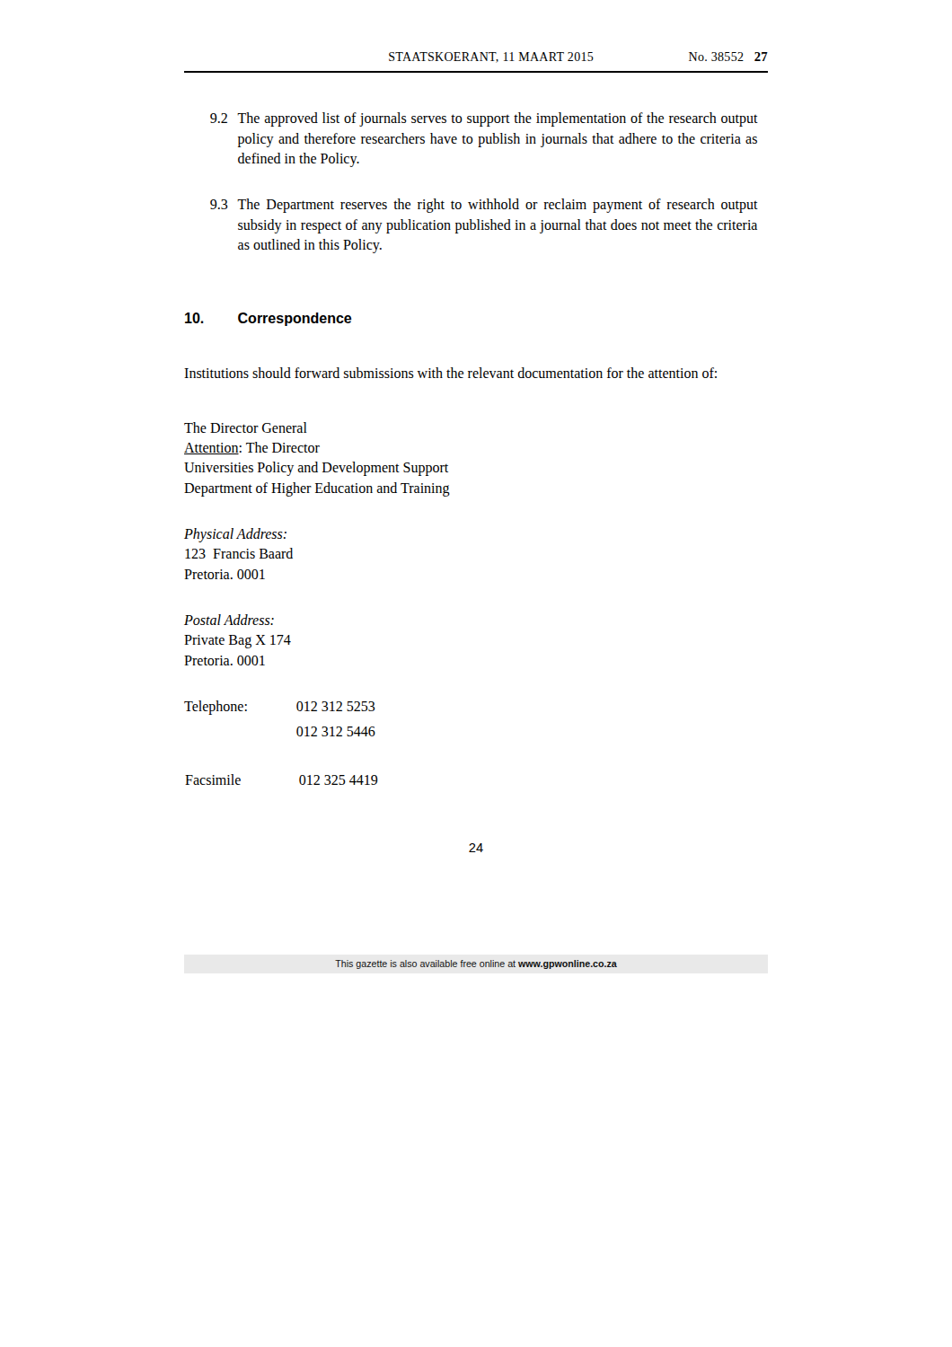STAATSKOERANT, 11 MAART 2015
No. 3855227
9.2
The approved list of journals serves to support the implementation of the research output policy and therefore researchers have to publish in journals that adhere to the criteria as defined in the Policy.
9.3
The Department reserves the right to withhold or reclaim payment of research output subsidy in respect of any publication published in a journal that does not meet the criteria as outlined in this Policy.
10. Correspondence
Institutions should forward submissions with the relevant documentation for the attention of:
The Director General
Attention: The Director
Universities Policy and Development Support
Department of Higher Education and Training
Physical Address:
123 Francis Baard
Pretoria. 0001
Postal Address:
Private Bag X 174
Pretoria. 0001
| Telephone: | 012 312 5253 |
| | 012 312 5446 |
| Facsimile | 012 325 4419 |
24
This gazette is also available free online at www.gpwonline.co.za